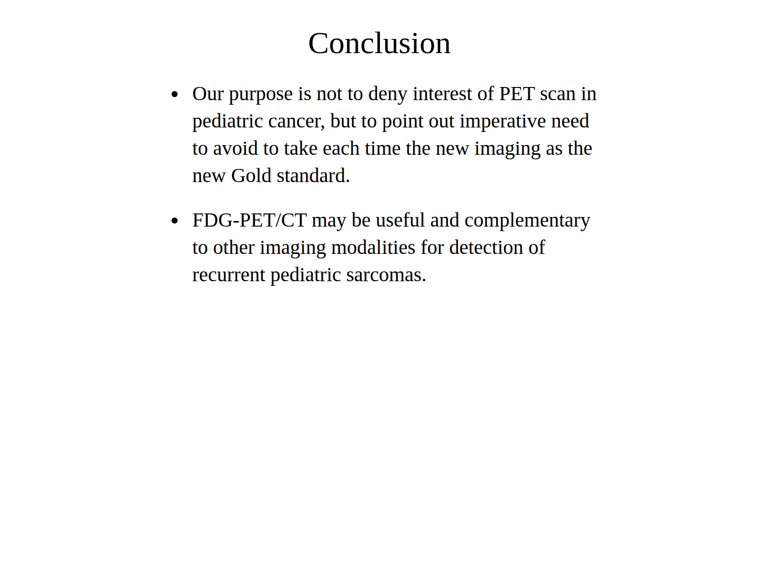Conclusion
Our purpose is not to deny interest of PET scan in pediatric cancer, but to point out imperative need to avoid to take each time the new imaging as the new Gold standard.
FDG-PET/CT may be useful and complementary to other imaging modalities for detection of recurrent pediatric sarcomas.